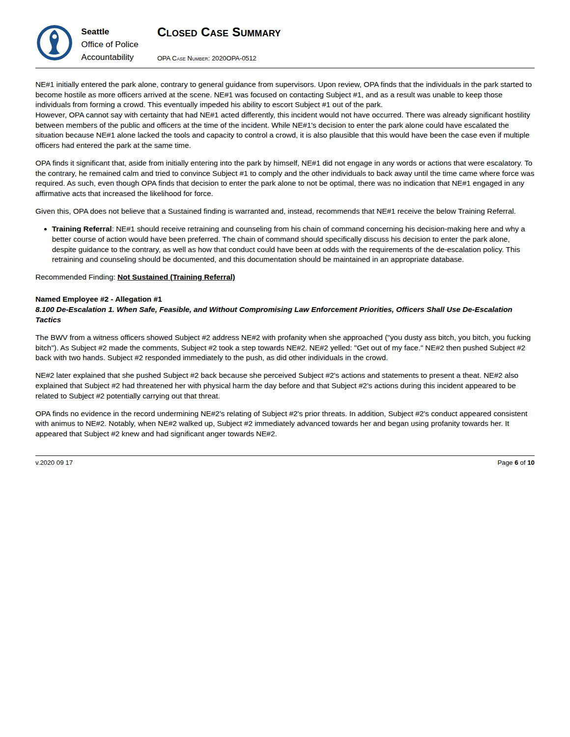Seattle
Office of Police
Accountability
Closed Case Summary
OPA Case Number: 2020OPA-0512
NE#1 initially entered the park alone, contrary to general guidance from supervisors. Upon review, OPA finds that the individuals in the park started to become hostile as more officers arrived at the scene. NE#1 was focused on contacting Subject #1, and as a result was unable to keep those individuals from forming a crowd. This eventually impeded his ability to escort Subject #1 out of the park.
However, OPA cannot say with certainty that had NE#1 acted differently, this incident would not have occurred. There was already significant hostility between members of the public and officers at the time of the incident. While NE#1's decision to enter the park alone could have escalated the situation because NE#1 alone lacked the tools and capacity to control a crowd, it is also plausible that this would have been the case even if multiple officers had entered the park at the same time.
OPA finds it significant that, aside from initially entering into the park by himself, NE#1 did not engage in any words or actions that were escalatory. To the contrary, he remained calm and tried to convince Subject #1 to comply and the other individuals to back away until the time came where force was required. As such, even though OPA finds that decision to enter the park alone to not be optimal, there was no indication that NE#1 engaged in any affirmative acts that increased the likelihood for force.
Given this, OPA does not believe that a Sustained finding is warranted and, instead, recommends that NE#1 receive the below Training Referral.
Training Referral: NE#1 should receive retraining and counseling from his chain of command concerning his decision-making here and why a better course of action would have been preferred. The chain of command should specifically discuss his decision to enter the park alone, despite guidance to the contrary, as well as how that conduct could have been at odds with the requirements of the de-escalation policy. This retraining and counseling should be documented, and this documentation should be maintained in an appropriate database.
Recommended Finding: Not Sustained (Training Referral)
Named Employee #2 - Allegation #1
8.100 De-Escalation 1. When Safe, Feasible, and Without Compromising Law Enforcement Priorities, Officers Shall Use De-Escalation Tactics
The BWV from a witness officers showed Subject #2 address NE#2 with profanity when she approached ("you dusty ass bitch, you bitch, you fucking bitch"). As Subject #2 made the comments, Subject #2 took a step towards NE#2. NE#2 yelled: "Get out of my face." NE#2 then pushed Subject #2 back with two hands. Subject #2 responded immediately to the push, as did other individuals in the crowd.
NE#2 later explained that she pushed Subject #2 back because she perceived Subject #2's actions and statements to present a theat. NE#2 also explained that Subject #2 had threatened her with physical harm the day before and that Subject #2's actions during this incident appeared to be related to Subject #2 potentially carrying out that threat.
OPA finds no evidence in the record undermining NE#2's relating of Subject #2's prior threats. In addition, Subject #2's conduct appeared consistent with animus to NE#2. Notably, when NE#2 walked up, Subject #2 immediately advanced towards her and began using profanity towards her. It appeared that Subject #2 knew and had significant anger towards NE#2.
v.2020 09 17
Page 6 of 10